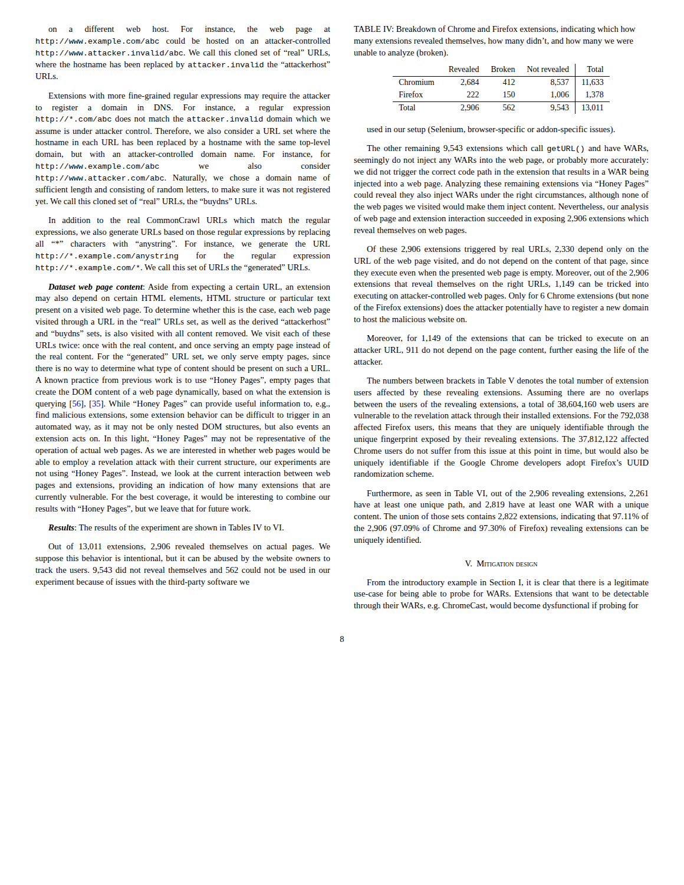on a different web host. For instance, the web page at http://www.example.com/abc could be hosted on an attacker-controlled http://www.attacker.invalid/abc. We call this cloned set of “real” URLs, where the hostname has been replaced by attacker.invalid the “attackerhost” URLs.
Extensions with more fine-grained regular expressions may require the attacker to register a domain in DNS. For instance, a regular expression http://*.com/abc does not match the attacker.invalid domain which we assume is under attacker control. Therefore, we also consider a URL set where the hostname in each URL has been replaced by a hostname with the same top-level domain, but with an attacker-controlled domain name. For instance, for http://www.example.com/abc we also consider http://www.attacker.com/abc. Naturally, we chose a domain name of sufficient length and consisting of random letters, to make sure it was not registered yet. We call this cloned set of “real” URLs, the “buydns” URLs.
In addition to the real CommonCrawl URLs which match the regular expressions, we also generate URLs based on those regular expressions by replacing all “*” characters with “anystring”. For instance, we generate the URL http://*.example.com/anystring for the regular expression http://*.example.com/*. We call this set of URLs the “generated” URLs.
Dataset web page content: Aside from expecting a certain URL, an extension may also depend on certain HTML elements, HTML structure or particular text present on a visited web page. To determine whether this is the case, each web page visited through a URL in the “real” URLs set, as well as the derived “attackerhost” and “buydns” sets, is also visited with all content removed. We visit each of these URLs twice: once with the real content, and once serving an empty page instead of the real content. For the “generated” URL set, we only serve empty pages, since there is no way to determine what type of content should be present on such a URL. A known practice from previous work is to use “Honey Pages”, empty pages that create the DOM content of a web page dynamically, based on what the extension is querying [56], [35]. While “Honey Pages” can provide useful information to, e.g., find malicious extensions, some extension behavior can be difficult to trigger in an automated way, as it may not be only nested DOM structures, but also events an extension acts on. In this light, “Honey Pages” may not be representative of the operation of actual web pages. As we are interested in whether web pages would be able to employ a revelation attack with their current structure, our experiments are not using “Honey Pages”. Instead, we look at the current interaction between web pages and extensions, providing an indication of how many extensions that are currently vulnerable. For the best coverage, it would be interesting to combine our results with “Honey Pages”, but we leave that for future work.
Results: The results of the experiment are shown in Tables IV to VI.
Out of 13,011 extensions, 2,906 revealed themselves on actual pages. We suppose this behavior is intentional, but it can be abused by the website owners to track the users. 9,543 did not reveal themselves and 562 could not be used in our experiment because of issues with the third-party software we
TABLE IV: Breakdown of Chrome and Firefox extensions, indicating which how many extensions revealed themselves, how many didn’t, and how many we were unable to analyze (broken).
| | Revealed | Broken | Not revealed | Total |
| --- | --- | --- | --- | --- |
| Chromium | 2,684 | 412 | 8,537 | 11,633 |
| Firefox | 222 | 150 | 1,006 | 1,378 |
| Total | 2,906 | 562 | 9,543 | 13,011 |
used in our setup (Selenium, browser-specific or addon-specific issues).
The other remaining 9,543 extensions which call getURL() and have WARs, seemingly do not inject any WARs into the web page, or probably more accurately: we did not trigger the correct code path in the extension that results in a WAR being injected into a web page. Analyzing these remaining extensions via “Honey Pages” could reveal they also inject WARs under the right circumstances, although none of the web pages we visited would make them inject content. Nevertheless, our analysis of web page and extension interaction succeeded in exposing 2,906 extensions which reveal themselves on web pages.
Of these 2,906 extensions triggered by real URLs, 2,330 depend only on the URL of the web page visited, and do not depend on the content of that page, since they execute even when the presented web page is empty. Moreover, out of the 2,906 extensions that reveal themselves on the right URLs, 1,149 can be tricked into executing on attacker-controlled web pages. Only for 6 Chrome extensions (but none of the Firefox extensions) does the attacker potentially have to register a new domain to host the malicious website on.
Moreover, for 1,149 of the extensions that can be tricked to execute on an attacker URL, 911 do not depend on the page content, further easing the life of the attacker.
The numbers between brackets in Table V denotes the total number of extension users affected by these revealing extensions. Assuming there are no overlaps between the users of the revealing extensions, a total of 38,604,160 web users are vulnerable to the revelation attack through their installed extensions. For the 792,038 affected Firefox users, this means that they are uniquely identifiable through the unique fingerprint exposed by their revealing extensions. The 37,812,122 affected Chrome users do not suffer from this issue at this point in time, but would also be uniquely identifiable if the Google Chrome developers adopt Firefox’s UUID randomization scheme.
Furthermore, as seen in Table VI, out of the 2,906 revealing extensions, 2,261 have at least one unique path, and 2,819 have at least one WAR with a unique content. The union of those sets contains 2,822 extensions, indicating that 97.11% of the 2,906 (97.09% of Chrome and 97.30% of Firefox) revealing extensions can be uniquely identified.
V. Mitigation design
From the introductory example in Section I, it is clear that there is a legitimate use-case for being able to probe for WARs. Extensions that want to be detectable through their WARs, e.g. ChromeCast, would become dysfunctional if probing for
8